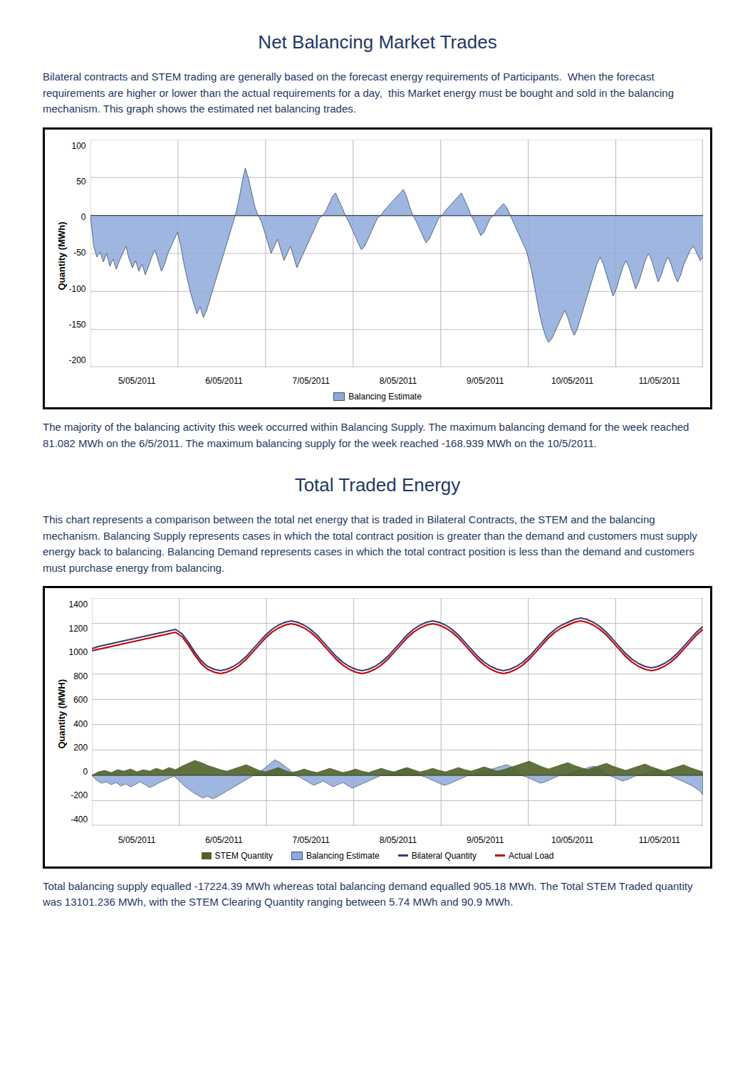Net Balancing Market Trades
Bilateral contracts and STEM trading are generally based on the forecast energy requirements of Participants. When the forecast requirements are higher or lower than the actual requirements for a day, this Market energy must be bought and sold in the balancing mechanism. This graph shows the estimated net balancing trades.
Quantity (MWh)
100 50 0 -50 -100 -150 -200
5/05/2011 6/05/2011 7/05/2011 8/05/2011 9/05/2011 10/05/2011 11/05/2011
Balancing Estimate
The majority of the balancing activity this week occurred within Balancing Supply. The maximum balancing demand for the week reached 81.082 MWh on the 6/5/2011. The maximum balancing supply for the week reached -168.939 MWh on the 10/5/2011.
Total Traded Energy
This chart represents a comparison between the total net energy that is traded in Bilateral Contracts, the STEM and the balancing mechanism. Balancing Supply represents cases in which the total contract position is greater than the demand and customers must supply energy back to balancing. Balancing Demand represents cases in which the total contract position is less than the demand and customers must purchase energy from balancing.
Quantity (MWH)
1400 1200 1000 800 600 400 200 0 -200 -400
5/05/2011 6/05/2011 7/05/2011 8/05/2011 9/05/2011 10/05/2011 11/05/2011
STEM Quantity
Balancing Estimate
Bilateral Quantity
Actual Load
Total balancing supply equalled -17224.39 MWh whereas total balancing demand equalled 905.18 MWh. The Total STEM Traded quantity was 13101.236 MWh, with the STEM Clearing Quantity ranging between 5.74 MWh and 90.9 MWh.